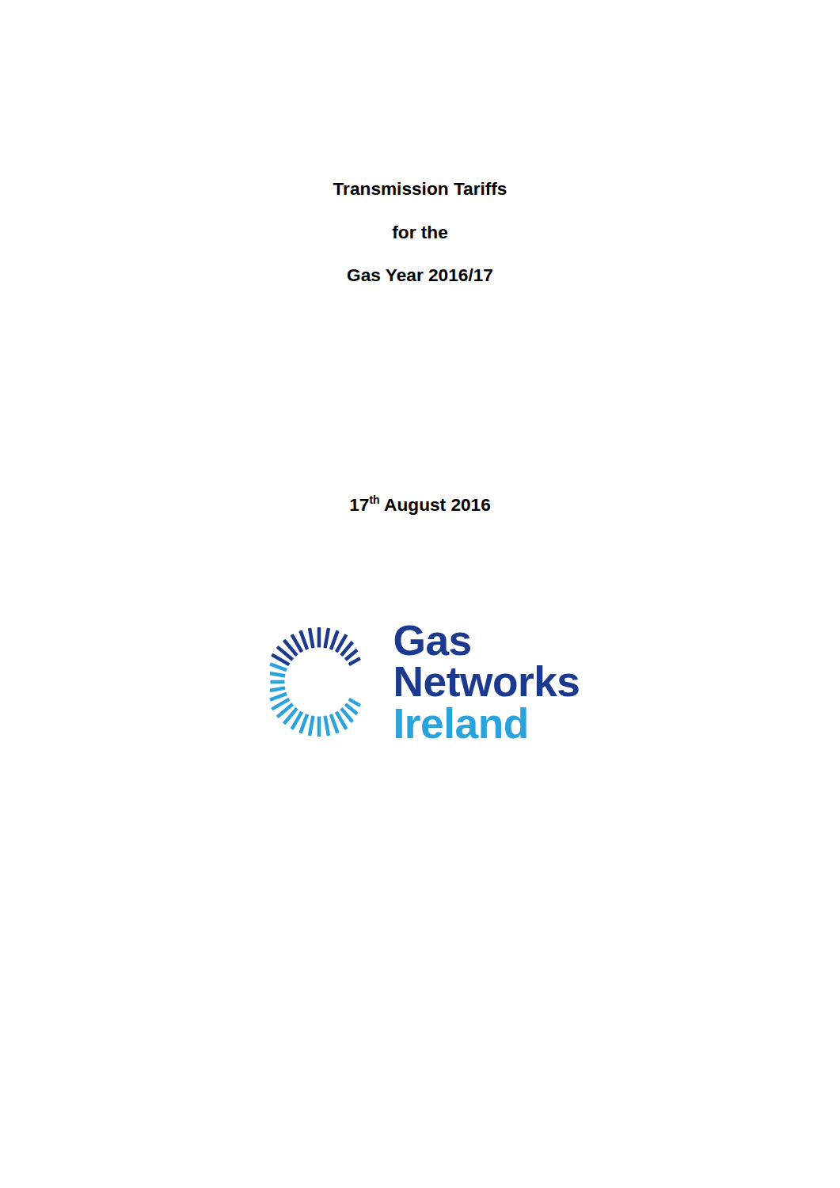Transmission Tariffs
for the
Gas Year 2016/17
17th August 2016
Gas Networks Ireland